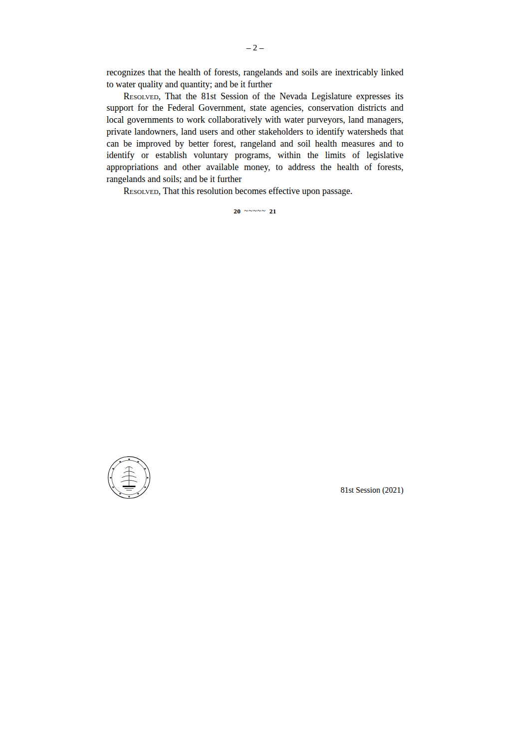– 2 –
recognizes that the health of forests, rangelands and soils are inextricably linked to water quality and quantity; and be it further
Resolved, That the 81st Session of the Nevada Legislature expresses its support for the Federal Government, state agencies, conservation districts and local governments to work collaboratively with water purveyors, land managers, private landowners, land users and other stakeholders to identify watersheds that can be improved by better forest, rangeland and soil health measures and to identify or establish voluntary programs, within the limits of legislative appropriations and other available money, to address the health of forests, rangelands and soils; and be it further
Resolved, That this resolution becomes effective upon passage.
20 ~~~~~ 21
★ ★ ★ ★ ★ ★ ★ ★ ★ ★ ★ ★
81st Session (2021)